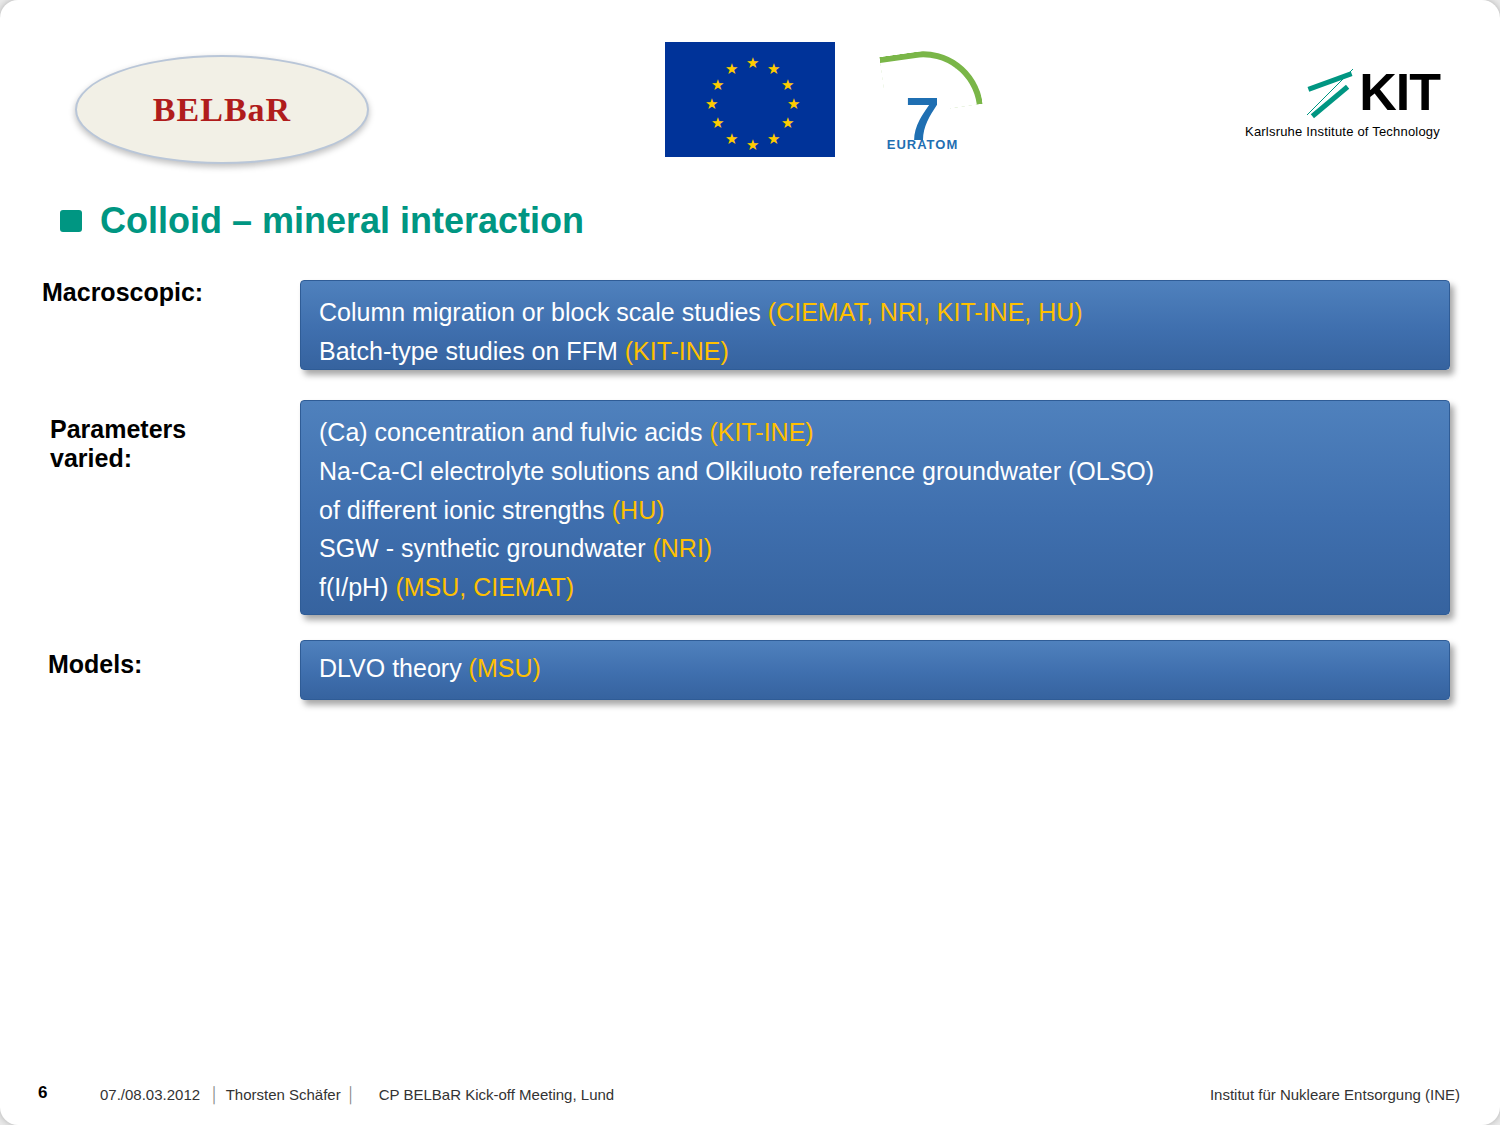BELBaR
★ ★ ★ ★ ★ ★ ★ ★ ★ ★ ★ ★
7
EURATOM
KIT
Karlsruhe Institute of Technology
Colloid – mineral interaction
Macroscopic:
Parameters
varied:
Models:
Column migration or block scale studies (CIEMAT, NRI, KIT-INE, HU)
Batch-type studies on FFM (KIT-INE)
(Ca) concentration and fulvic acids (KIT-INE)
Na-Ca-Cl electrolyte solutions and Olkiluoto reference groundwater (OLSO)
of different ionic strengths (HU)
SGW - synthetic groundwater (NRI)
f(I/pH) (MSU, CIEMAT)
DLVO theory (MSU)
6 07./08.03.2012 │Thorsten Schäfer│ CP BELBaR Kick-off Meeting, Lund Institut für Nukleare Entsorgung (INE)